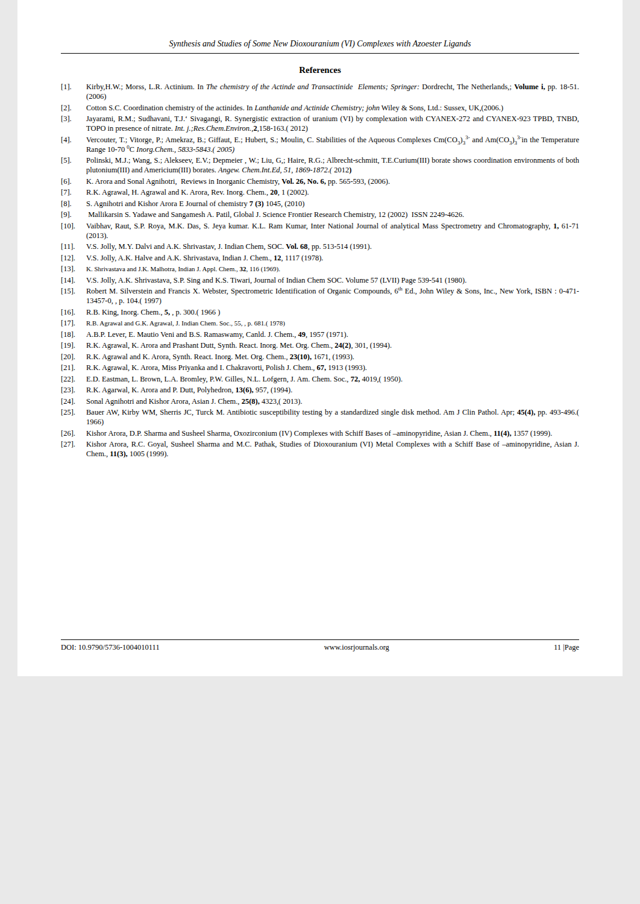Synthesis and Studies of Some New Dioxouranium (VI) Complexes with Azoester Ligands
References
[1]. Kirby,H.W.; Morss, L.R. Actinium. In The chemistry of the Actinde and Transactinide Elements; Springer: Dordrecht, The Netherlands,; Volume i, pp. 18-51.(2006)
[2]. Cotton S.C. Coordination chemistry of the actinides. In Lanthanide and Actinide Chemistry; john Wiley & Sons, Ltd.: Sussex, UK,(2006.)
[3]. Jayarami, R.M.; Sudhavani, T.J.‘ Sivagangi, R. Synergistic extraction of uranium (VI) by complexation with CYANEX-272 and CYANEX-923 TPBD, TNBD, TOPO in presence of nitrate. Int. j.;Res.Chem.Environ., 2,158-163.( 2012)
[4]. Vercouter, T.; Vitorge, P.; Amekraz, B.; Giffaut, E.; Hubert, S.; Moulin, C. Stabilities of the Aqueous Complexes Cm(CO3)33- and Am(CO3)33-in the Temperature Range 10-70 0C Inorg.Chem., 5833-5843.( 2005)
[5]. Polinski, M.J.; Wang, S.; Alekseev, E.V.; Depmeier , W.; Liu, G,; Haire, R.G.; Albrecht-schmitt, T.E.Curium(III) borate shows coordination environments of both plutonium(III) and Americium(III) borates. Angew. Chem.Int.Ed, 51, 1869-1872.( 2012)
[6]. K. Arora and Sonal Agnihotri, Reviews in Inorganic Chemistry, Vol. 26, No. 6, pp. 565-593, (2006).
[7]. R.K. Agrawal, H. Agrawal and K. Arora, Rev. Inorg. Chem., 20, 1 (2002).
[8]. S. Agnihotri and Kishor Arora E Journal of chemistry 7 (3) 1045, (2010)
[9]. Mallikarsin S. Yadawe and Sangamesh A. Patil, Global J. Science Frontier Research Chemistry, 12 (2002) ISSN 2249-4626.
[10]. Vaibhav, Raut, S.P. Roya, M.K. Das, S. Jeya kumar. K.L. Ram Kumar, Inter National Journal of analytical Mass Spectrometry and Chromatography, 1, 61-71 (2013).
[11]. V.S. Jolly, M.Y. Dalvi and A.K. Shrivastav, J. Indian Chem, SOC. Vol. 68, pp. 513-514 (1991).
[12]. V.S. Jolly, A.K. Halve and A.K. Shrivastava, Indian J. Chem., 12, 1117 (1978).
[13]. K. Shrivastava and J.K. Malhotra, Indian J. Appl. Chem., 32, 116 (1969).
[14]. V.S. Jolly, A.K. Shrivastava, S.P. Sing and K.S. Tiwari, Journal of Indian Chem SOC. Volume 57 (LVII) Page 539-541 (1980).
[15]. Robert M. Silverstein and Francis X. Webster, Spectrometric Identification of Organic Compounds, 6th Ed., John Wiley & Sons, Inc., New York, ISBN : 0-471-13457-0, , p. 104.( 1997)
[16]. R.B. King, Inorg. Chem., 5, , p. 300.( 1966 )
[17]. R.B. Agrawal and G.K. Agrawal, J. Indian Chem. Soc., 55, , p. 681.( 1978)
[18]. A.B.P. Lever, E. Mautio Veni and B.S. Ramaswamy, Canld. J. Chem., 49, 1957 (1971).
[19]. R.K. Agrawal, K. Arora and Prashant Dutt, Synth. React. Inorg. Met. Org. Chem., 24(2), 301, (1994).
[20]. R.K. Agrawal and K. Arora, Synth. React. Inorg. Met. Org. Chem., 23(10), 1671, (1993).
[21]. R.K. Agrawal, K. Arora, Miss Priyanka and I. Chakravorti, Polish J. Chem., 67, 1913 (1993).
[22]. E.D. Eastman, L. Brown, L.A. Bromley, P.W. Gilles, N.L. Lofgern, J. Am. Chem. Soc., 72, 4019,( 1950).
[23]. R.K. Agarwal, K. Arora and P. Dutt, Polyhedron, 13(6), 957, (1994).
[24]. Sonal Agnihotri and Kishor Arora, Asian J. Chem., 25(8), 4323,( 2013).
[25]. Bauer AW, Kirby WM, Sherris JC, Turck M. Antibiotic susceptibility testing by a standardized single disk method. Am J Clin Pathol. Apr; 45(4), pp. 493-496.( 1966)
[26]. Kishor Arora, D.P. Sharma and Susheel Sharma, Oxozirconium (IV) Complexes with Schiff Bases of –aminopyridine, Asian J. Chem., 11(4), 1357 (1999).
[27]. Kishor Arora, R.C. Goyal, Susheel Sharma and M.C. Pathak, Studies of Dioxouranium (VI) Metal Complexes with a Schiff Base of –aminopyridine, Asian J. Chem., 11(3), 1005 (1999).
DOI: 10.9790/5736-1004010111
www.iosrjournals.org
11 |Page